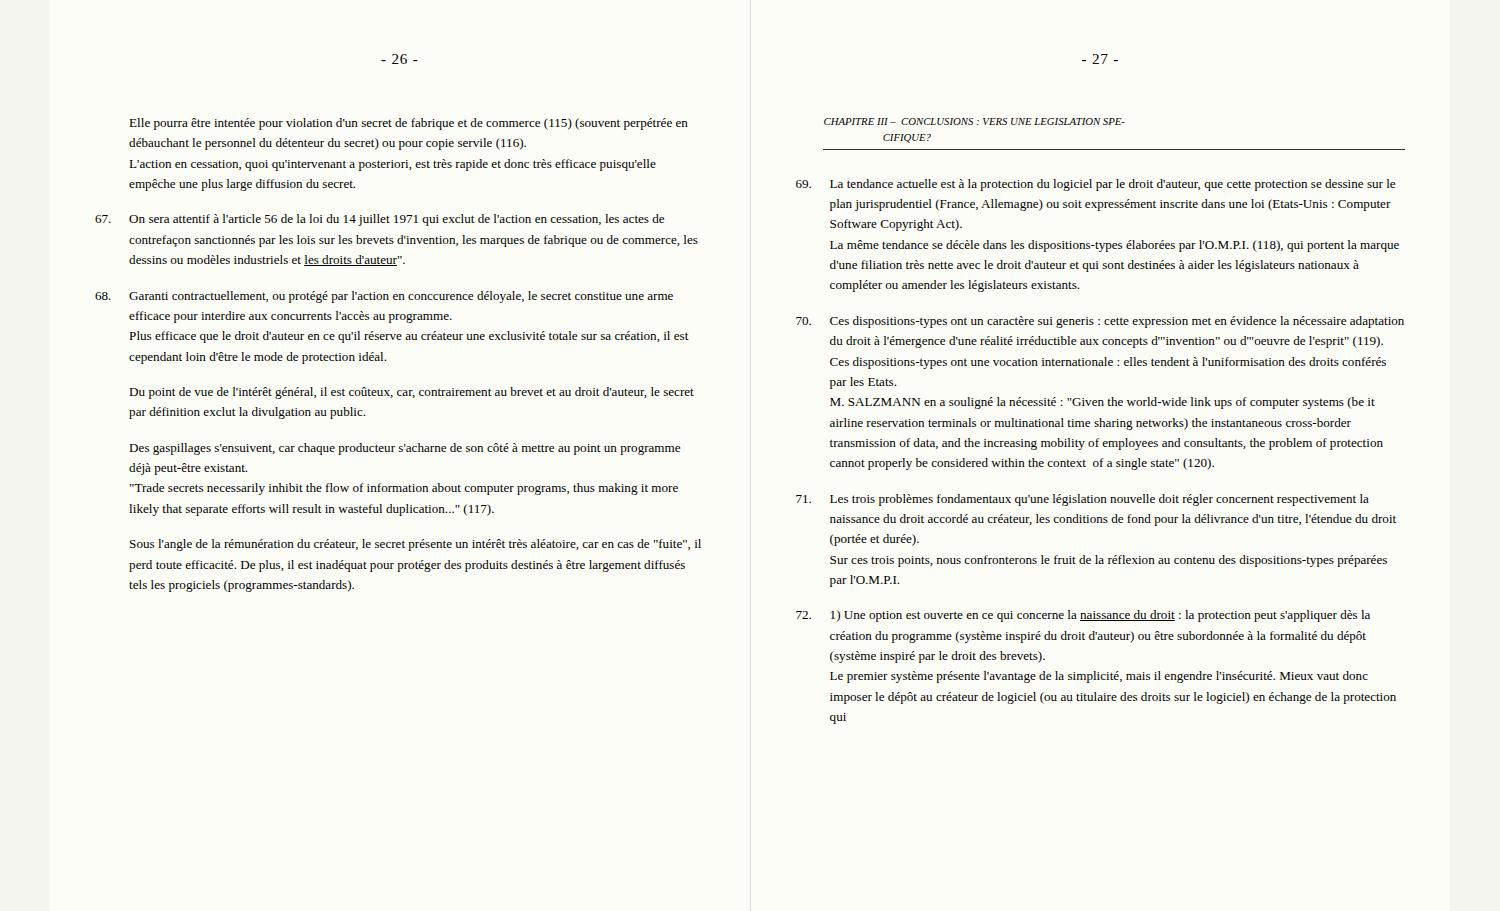- 26 -
Elle pourra être intentée pour violation d'un secret de fabrique et de commerce (115) (souvent perpétrée en débauchant le personnel du détenteur du secret) ou pour copie servile (116).
L'action en cessation, quoi qu'intervenant a posteriori, est très rapide et donc très efficace puisqu'elle empêche une plus large diffusion du secret.
67.
On sera attentif à l'article 56 de la loi du 14 juillet 1971 qui exclut de l'action en cessation, les actes de contrefaçon sanctionnés par les lois sur les brevets d'invention, les marques de fabrique ou de commerce, les dessins ou modèles industriels et les droits d'auteur".
68.
Garanti contractuellement, ou protégé par l'action en conccurence déloyale, le secret constitue une arme efficace pour interdire aux concurrents l'accès au programme.
Plus efficace que le droit d'auteur en ce qu'il réserve au créateur une exclusivité totale sur sa création, il est cependant loin d'être le mode de protection idéal.
Du point de vue de l'intérêt général, il est coûteux, car, contrairement au brevet et au droit d'auteur, le secret par définition exclut la divulgation au public.
Des gaspillages s'ensuivent, car chaque producteur s'acharne de son côté à mettre au point un programme déjà peut-être existant.
"Trade secrets necessarily inhibit the flow of information about computer programs, thus making it more likely that separate efforts will result in wasteful duplication..." (117).
Sous l'angle de la rémunération du créateur, le secret présente un intérêt très aléatoire, car en cas de "fuite", il perd toute efficacité. De plus, il est inadéquat pour protéger des produits destinés à être largement diffusés tels les progiciels (programmes-standards).
- 27 -
CHAPITRE III – CONCLUSIONS : VERS UNE LEGISLATION SPE- CIFIQUE?
69.
La tendance actuelle est à la protection du logiciel par le droit d'auteur, que cette protection se dessine sur le plan jurisprudentiel (France, Allemagne) ou soit expressément inscrite dans une loi (Etats-Unis : Computer Software Copyright Act).
La même tendance se décèle dans les dispositions-types élaborées par l'O.M.P.I. (118), qui portent la marque d'une filiation très nette avec le droit d'auteur et qui sont destinées à aider les législateurs nationaux à compléter ou amender les législateurs existants.
70.
Ces dispositions-types ont un caractère sui generis : cette expression met en évidence la nécessaire adaptation du droit à l'émergence d'une réalité irréductible aux concepts d'"invention" ou d'"oeuvre de l'esprit" (119).
Ces dispositions-types ont une vocation internationale : elles tendent à l'uniformisation des droits conférés par les Etats.
M. SALZMANN en a souligné la nécessité : "Given the world-wide link ups of computer systems (be it airline reservation terminals or multinational time sharing networks) the instantaneous cross-border transmission of data, and the increasing mobility of employees and consultants, the problem of protection cannot properly be considered within the context of a single state" (120).
71.
Les trois problèmes fondamentaux qu'une législation nouvelle doit régler concernent respectivement la naissance du droit accordé au créateur, les conditions de fond pour la délivrance d'un titre, l'étendue du droit (portée et durée).
Sur ces trois points, nous confronterons le fruit de la réflexion au contenu des dispositions-types préparées par l'O.M.P.I.
72.
1) Une option est ouverte en ce qui concerne la naissance du droit : la protection peut s'appliquer dès la création du programme (système inspiré du droit d'auteur) ou être subordonnée à la formalité du dépôt (système inspiré par le droit des brevets).
Le premier système présente l'avantage de la simplicité, mais il engendre l'insécurité. Mieux vaut donc imposer le dépôt au créateur de logiciel (ou au titulaire des droits sur le logiciel) en échange de la protection qui